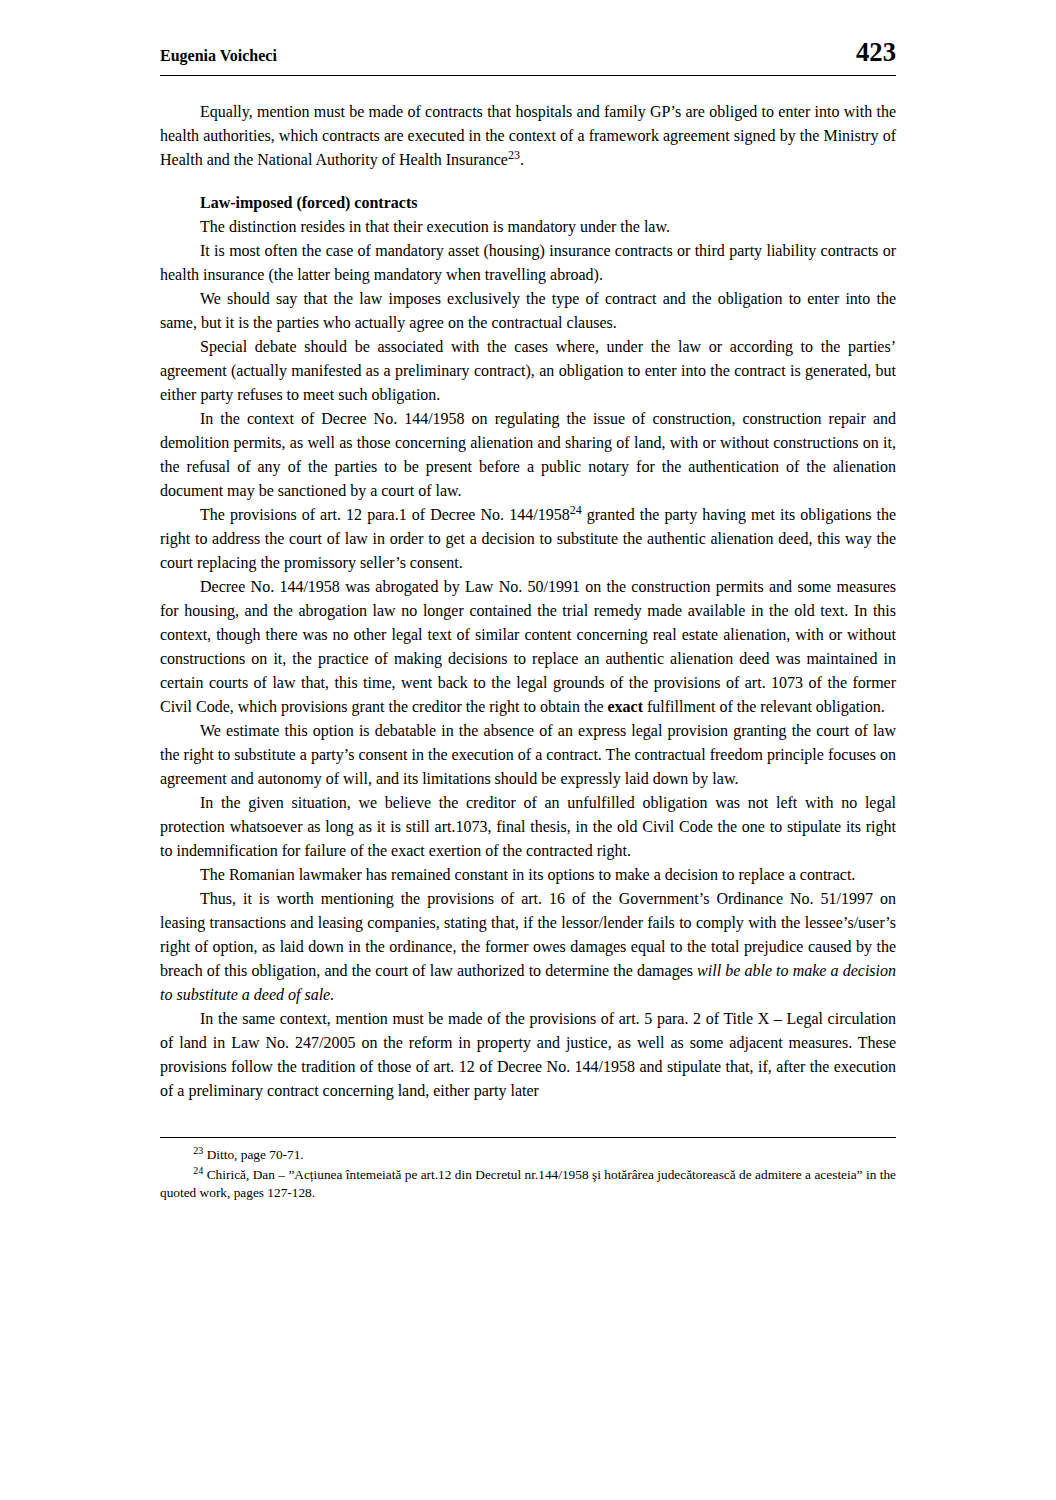Eugenia Voicheci 423
Equally, mention must be made of contracts that hospitals and family GP’s are obliged to enter into with the health authorities, which contracts are executed in the context of a framework agreement signed by the Ministry of Health and the National Authority of Health Insurance23.
Law-imposed (forced) contracts
The distinction resides in that their execution is mandatory under the law.
It is most often the case of mandatory asset (housing) insurance contracts or third party liability contracts or health insurance (the latter being mandatory when travelling abroad).
We should say that the law imposes exclusively the type of contract and the obligation to enter into the same, but it is the parties who actually agree on the contractual clauses.
Special debate should be associated with the cases where, under the law or according to the parties’ agreement (actually manifested as a preliminary contract), an obligation to enter into the contract is generated, but either party refuses to meet such obligation.
In the context of Decree No. 144/1958 on regulating the issue of construction, construction repair and demolition permits, as well as those concerning alienation and sharing of land, with or without constructions on it, the refusal of any of the parties to be present before a public notary for the authentication of the alienation document may be sanctioned by a court of law.
The provisions of art. 12 para.1 of Decree No. 144/195824 granted the party having met its obligations the right to address the court of law in order to get a decision to substitute the authentic alienation deed, this way the court replacing the promissory seller’s consent.
Decree No. 144/1958 was abrogated by Law No. 50/1991 on the construction permits and some measures for housing, and the abrogation law no longer contained the trial remedy made available in the old text. In this context, though there was no other legal text of similar content concerning real estate alienation, with or without constructions on it, the practice of making decisions to replace an authentic alienation deed was maintained in certain courts of law that, this time, went back to the legal grounds of the provisions of art. 1073 of the former Civil Code, which provisions grant the creditor the right to obtain the exact fulfillment of the relevant obligation.
We estimate this option is debatable in the absence of an express legal provision granting the court of law the right to substitute a party’s consent in the execution of a contract. The contractual freedom principle focuses on agreement and autonomy of will, and its limitations should be expressly laid down by law.
In the given situation, we believe the creditor of an unfulfilled obligation was not left with no legal protection whatsoever as long as it is still art.1073, final thesis, in the old Civil Code the one to stipulate its right to indemnification for failure of the exact exertion of the contracted right.
The Romanian lawmaker has remained constant in its options to make a decision to replace a contract.
Thus, it is worth mentioning the provisions of art. 16 of the Government’s Ordinance No. 51/1997 on leasing transactions and leasing companies, stating that, if the lessor/lender fails to comply with the lessee’s/user’s right of option, as laid down in the ordinance, the former owes damages equal to the total prejudice caused by the breach of this obligation, and the court of law authorized to determine the damages will be able to make a decision to substitute a deed of sale.
In the same context, mention must be made of the provisions of art. 5 para. 2 of Title X – Legal circulation of land in Law No. 247/2005 on the reform in property and justice, as well as some adjacent measures. These provisions follow the tradition of those of art. 12 of Decree No. 144/1958 and stipulate that, if, after the execution of a preliminary contract concerning land, either party later
23 Ditto, page 70-71.
24 Chirică, Dan – ”Acțiunea întemeiată pe art.12 din Decretul nr.144/1958 şi hotărârea judecătorească de admitere a acesteia” in the quoted work, pages 127-128.